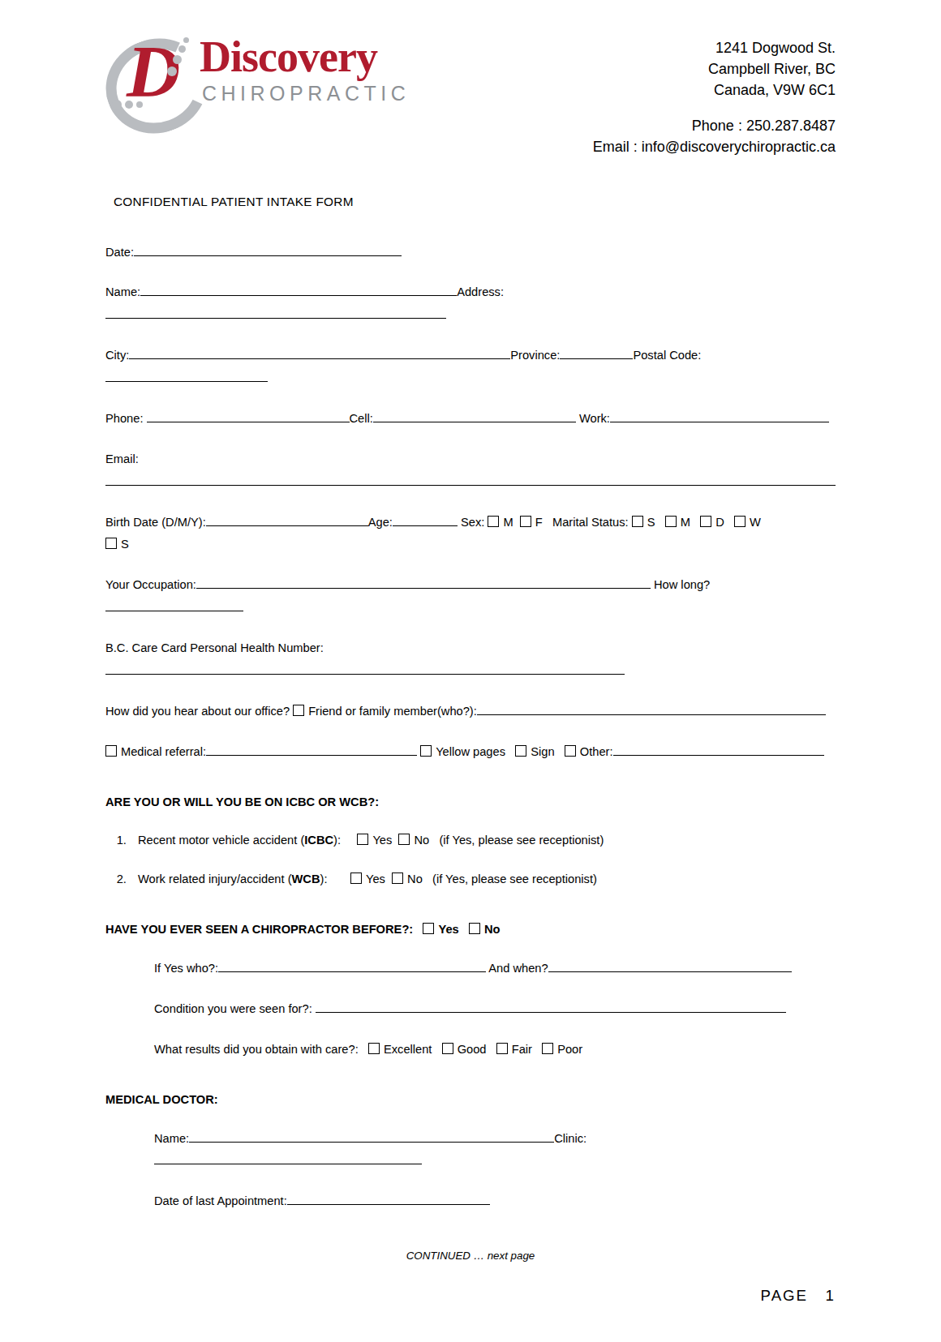D
Discovery
CHIROPRACTIC
1241 Dogwood St.
Campbell River, BC
Canada, V9W 6C1
Phone : 250.287.8487
Email : info@discoverychiropractic.ca
CONFIDENTIAL PATIENT INTAKE FORM
Date:
Name: Address:
City: Province: Postal Code:
Phone: Cell: Work:
Email:
Birth Date (D/M/Y): Age: Sex: M F Marital Status: S M D W
S
Your Occupation: How long?
B.C. Care Card Personal Health Number:
How did you hear about our office? Friend or family member(who?):
Medical referral: Yellow pages Sign Other:
ARE YOU OR WILL YOU BE ON ICBC OR WCB?:
Recent motor vehicle accident (ICBC): Yes No (if Yes, please see receptionist)
Work related injury/accident (WCB): Yes No (if Yes, please see receptionist)
HAVE YOU EVER SEEN A CHIROPRACTOR BEFORE?: Yes No
If Yes who?: And when?
Condition you were seen for?:
What results did you obtain with care?: Excellent Good Fair Poor
MEDICAL DOCTOR:
Name: Clinic:
Date of last Appointment:
CONTINUED … next page
PAGE 1